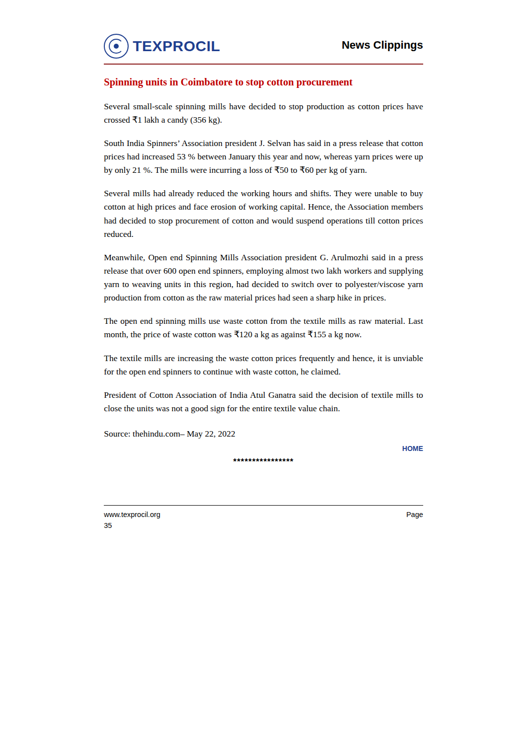TEXPROCIL
News Clippings
Spinning units in Coimbatore to stop cotton procurement
Several small-scale spinning mills have decided to stop production as cotton prices have crossed ₹1 lakh a candy (356 kg).
South India Spinners’ Association president J. Selvan has said in a press release that cotton prices had increased 53 % between January this year and now, whereas yarn prices were up by only 21 %. The mills were incurring a loss of ₹50 to ₹60 per kg of yarn.
Several mills had already reduced the working hours and shifts. They were unable to buy cotton at high prices and face erosion of working capital. Hence, the Association members had decided to stop procurement of cotton and would suspend operations till cotton prices reduced.
Meanwhile, Open end Spinning Mills Association president G. Arulmozhi said in a press release that over 600 open end spinners, employing almost two lakh workers and supplying yarn to weaving units in this region, had decided to switch over to polyester/viscose yarn production from cotton as the raw material prices had seen a sharp hike in prices.
The open end spinning mills use waste cotton from the textile mills as raw material. Last month, the price of waste cotton was ₹120 a kg as against ₹155 a kg now.
The textile mills are increasing the waste cotton prices frequently and hence, it is unviable for the open end spinners to continue with waste cotton, he claimed.
President of Cotton Association of India Atul Ganatra said the decision of textile mills to close the units was not a good sign for the entire textile value chain.
Source: thehindu.com– May 22, 2022
HOME
****************
www.texprocil.org
35
Page